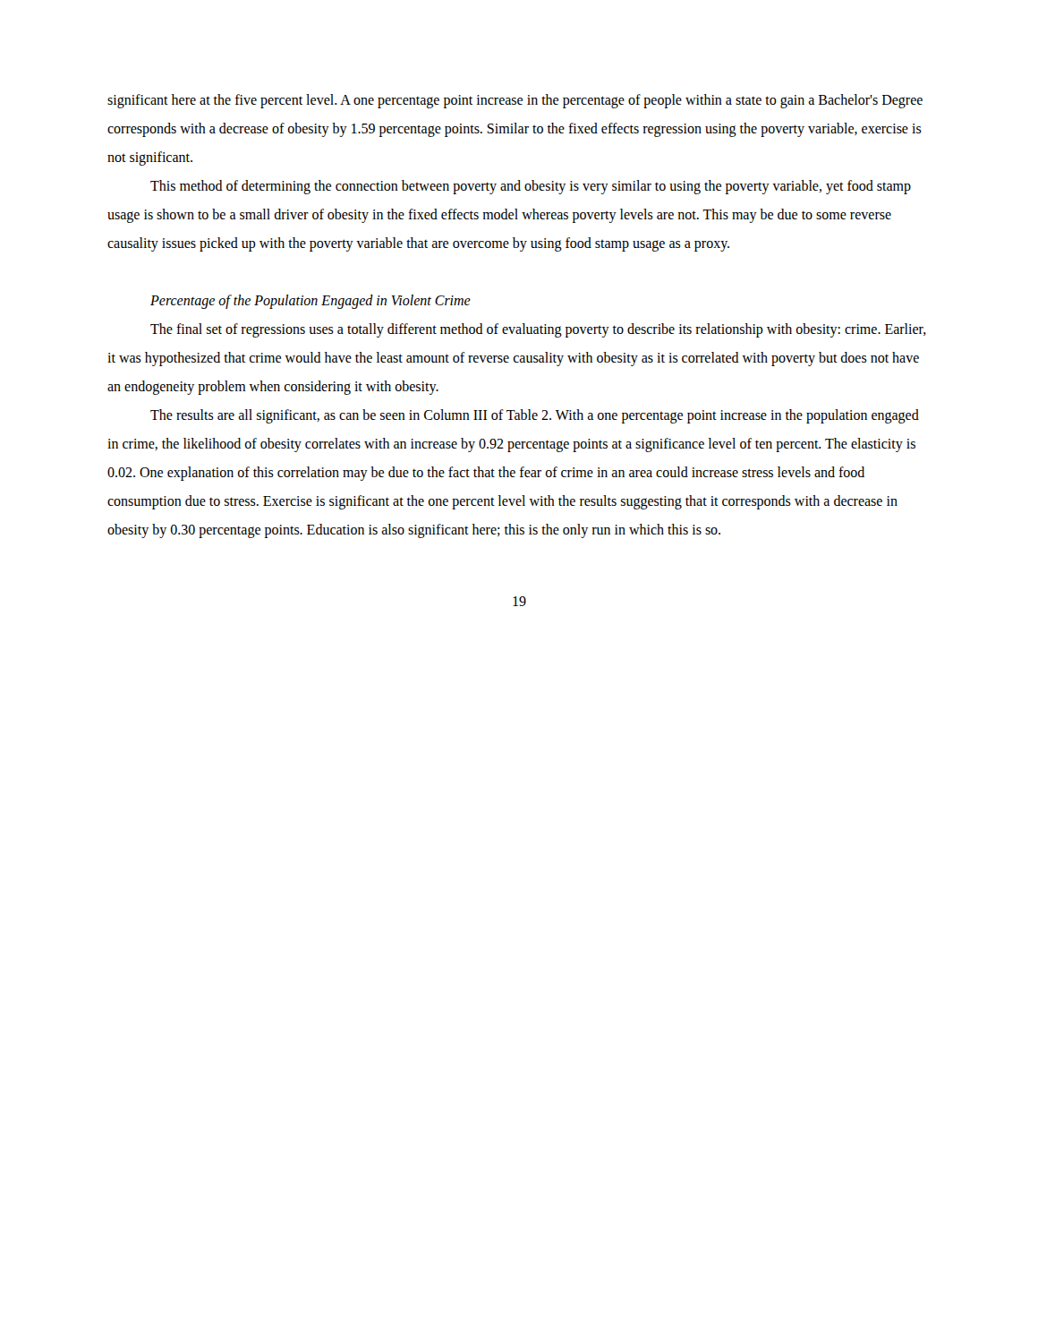significant here at the five percent level. A one percentage point increase in the percentage of people within a state to gain a Bachelor's Degree corresponds with a decrease of obesity by 1.59 percentage points. Similar to the fixed effects regression using the poverty variable, exercise is not significant.
This method of determining the connection between poverty and obesity is very similar to using the poverty variable, yet food stamp usage is shown to be a small driver of obesity in the fixed effects model whereas poverty levels are not. This may be due to some reverse causality issues picked up with the poverty variable that are overcome by using food stamp usage as a proxy.
Percentage of the Population Engaged in Violent Crime
The final set of regressions uses a totally different method of evaluating poverty to describe its relationship with obesity: crime. Earlier, it was hypothesized that crime would have the least amount of reverse causality with obesity as it is correlated with poverty but does not have an endogeneity problem when considering it with obesity.
The results are all significant, as can be seen in Column III of Table 2. With a one percentage point increase in the population engaged in crime, the likelihood of obesity correlates with an increase by 0.92 percentage points at a significance level of ten percent. The elasticity is 0.02. One explanation of this correlation may be due to the fact that the fear of crime in an area could increase stress levels and food consumption due to stress. Exercise is significant at the one percent level with the results suggesting that it corresponds with a decrease in obesity by 0.30 percentage points. Education is also significant here; this is the only run in which this is so.
19